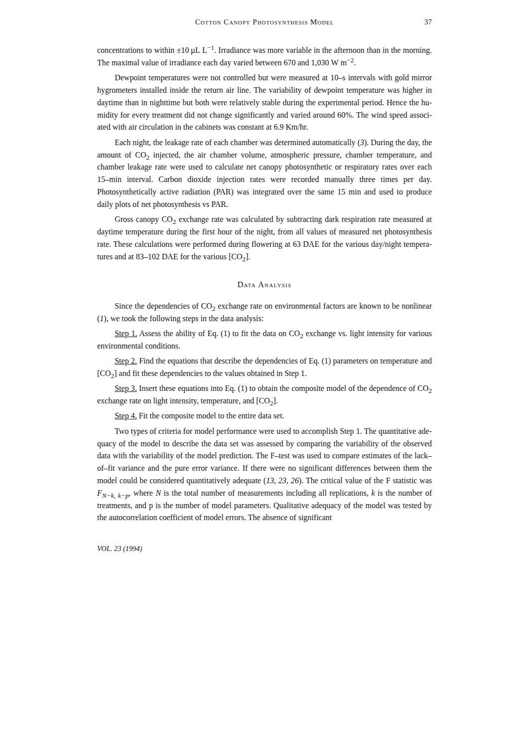Cotton Canopy Photosynthesis Model 37
concentrations to within ±10 µL L−1. Irradiance was more variable in the afternoon than in the morning. The maximal value of irradiance each day varied between 670 and 1,030 W m−2.
Dewpoint temperatures were not controlled but were measured at 10–s intervals with gold mirror hygrometers installed inside the return air line. The variability of dewpoint temperature was higher in daytime than in nighttime but both were relatively stable during the experimental period. Hence the humidity for every treatment did not change significantly and varied around 60%. The wind speed associated with air circulation in the cabinets was constant at 6.9 Km/hr.
Each night, the leakage rate of each chamber was determined automatically (3). During the day, the amount of CO2 injected, the air chamber volume, atmospheric pressure, chamber temperature, and chamber leakage rate were used to calculate net canopy photosynthetic or respiratory rates over each 15–min interval. Carbon dioxide injection rates were recorded manually three times per day. Photosynthetically active radiation (PAR) was integrated over the same 15 min and used to produce daily plots of net photosynthesis vs PAR.
Gross canopy CO2 exchange rate was calculated by subtracting dark respiration rate measured at daytime temperature during the first hour of the night, from all values of measured net photosynthesis rate. These calculations were performed during flowering at 63 DAE for the various day/night temperatures and at 83–102 DAE for the various [CO2].
Data Analysis
Since the dependencies of CO2 exchange rate on environmental factors are known to be nonlinear (1), we took the following steps in the data analysis:
Step 1. Assess the ability of Eq. (1) to fit the data on CO2 exchange vs. light intensity for various environmental conditions.
Step 2. Find the equations that describe the dependencies of Eq. (1) parameters on temperature and [CO2] and fit these dependencies to the values obtained in Step 1.
Step 3. Insert these equations into Eq. (1) to obtain the composite model of the dependence of CO2 exchange rate on light intensity, temperature, and [CO2].
Step 4. Fit the composite model to the entire data set.
Two types of criteria for model performance were used to accomplish Step 1. The quantitative adequacy of the model to describe the data set was assessed by comparing the variability of the observed data with the variability of the model prediction. The F–test was used to compare estimates of the lack–of–fit variance and the pure error variance. If there were no significant differences between them the model could be considered quantitatively adequate (13, 23, 26). The critical value of the F statistic was FN−k, k−p, where N is the total number of measurements including all replications, k is the number of treatments, and p is the number of model parameters. Qualitative adequacy of the model was tested by the autocorrelation coefficient of model errors. The absence of significant
VOL. 23 (1994)